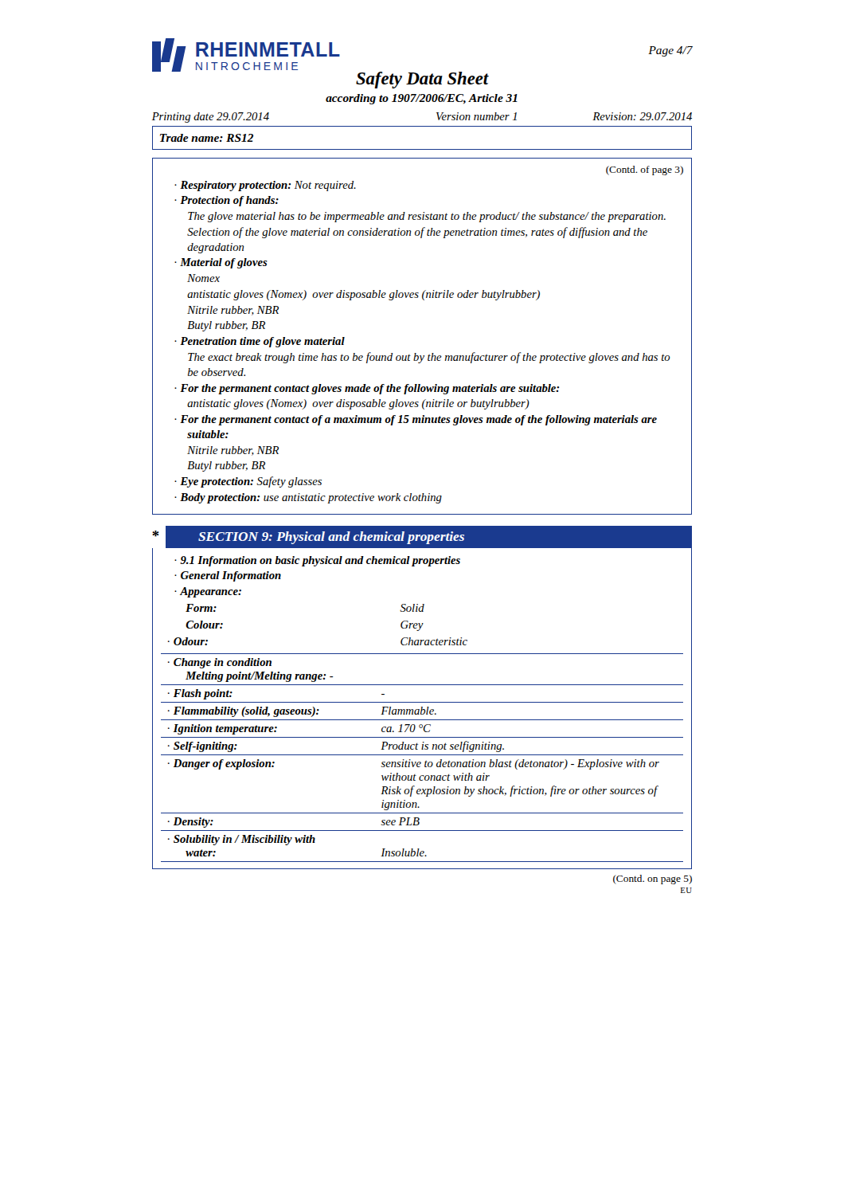RHEINMETALL
NITROCHEMIE
Page 4/7
Safety Data Sheet
according to 1907/2006/EC, Article 31
Printing date 29.07.2014 Version number 1 Revision: 29.07.2014
Trade name: RS12
(Contd. of page 3)
· Respiratory protection: Not required.
· Protection of hands:
The glove material has to be impermeable and resistant to the product/ the substance/ the preparation.
Selection of the glove material on consideration of the penetration times, rates of diffusion and the degradation
· Material of gloves
Nomex
antistatic gloves (Nomex) over disposable gloves (nitrile oder butylrubber)
Nitrile rubber, NBR
Butyl rubber, BR
· Penetration time of glove material
The exact break trough time has to be found out by the manufacturer of the protective gloves and has to be observed.
· For the permanent contact gloves made of the following materials are suitable:
antistatic gloves (Nomex) over disposable gloves (nitrile or butylrubber)
· For the permanent contact of a maximum of 15 minutes gloves made of the following materials are suitable:
Nitrile rubber, NBR
Butyl rubber, BR
· Eye protection: Safety glasses
· Body protection: use antistatic protective work clothing
*
SECTION 9: Physical and chemical properties
· 9.1 Information on basic physical and chemical properties
· General Information
· Appearance:
| Form: | Solid |
| Colour: | Grey |
| · Odour: | Characteristic |
| · Change in condition Melting point/Melting range: - | |
| · Flash point: | - |
| · Flammability (solid, gaseous): | Flammable. |
| · Ignition temperature: | ca. 170 °C |
| · Self-igniting: | Product is not selfigniting. |
| · Danger of explosion: | sensitive to detonation blast (detonator) - Explosive with or without conact with air Risk of explosion by shock, friction, fire or other sources of ignition. |
| · Density: | see PLB |
| · Solubility in / Miscibility with water: | Insoluble. |
(Contd. on page 5)
EU